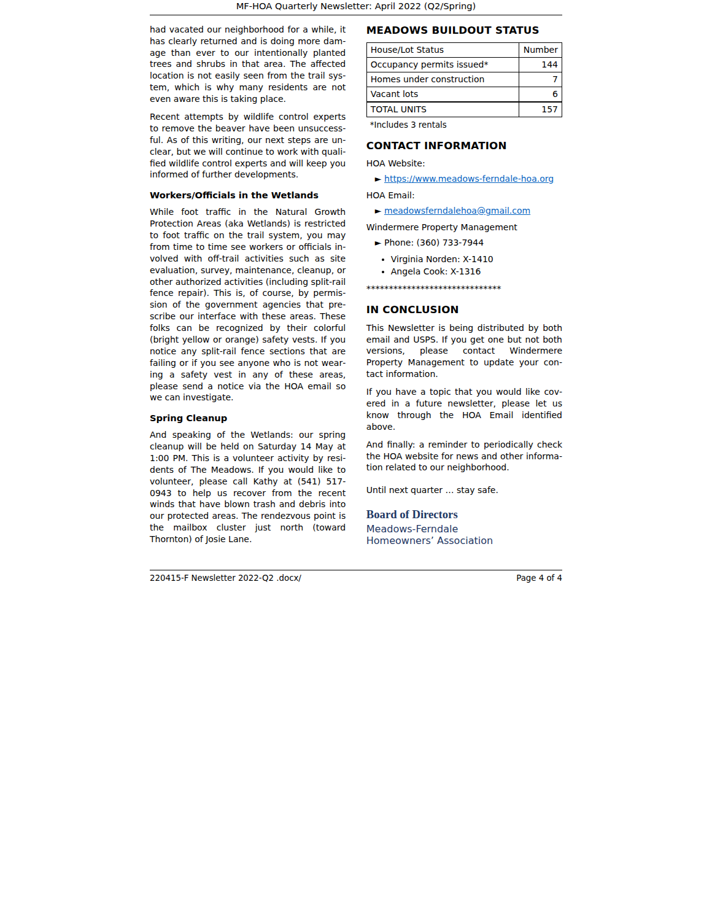MF-HOA Quarterly Newsletter: April 2022 (Q2/Spring)
had vacated our neighborhood for a while, it has clearly returned and is doing more damage than ever to our intentionally planted trees and shrubs in that area. The affected location is not easily seen from the trail system, which is why many residents are not even aware this is taking place.
Recent attempts by wildlife control experts to remove the beaver have been unsuccessful. As of this writing, our next steps are unclear, but we will continue to work with qualified wildlife control experts and will keep you informed of further developments.
Workers/Officials in the Wetlands
While foot traffic in the Natural Growth Protection Areas (aka Wetlands) is restricted to foot traffic on the trail system, you may from time to time see workers or officials involved with off-trail activities such as site evaluation, survey, maintenance, cleanup, or other authorized activities (including split-rail fence repair). This is, of course, by permission of the government agencies that prescribe our interface with these areas. These folks can be recognized by their colorful (bright yellow or orange) safety vests. If you notice any split-rail fence sections that are failing or if you see anyone who is not wearing a safety vest in any of these areas, please send a notice via the HOA email so we can investigate.
Spring Cleanup
And speaking of the Wetlands: our spring cleanup will be held on Saturday 14 May at 1:00 PM. This is a volunteer activity by residents of The Meadows. If you would like to volunteer, please call Kathy at (541) 517-0943 to help us recover from the recent winds that have blown trash and debris into our protected areas. The rendezvous point is the mailbox cluster just north (toward Thornton) of Josie Lane.
MEADOWS BUILDOUT STATUS
| House/Lot Status | Number |
| --- | --- |
| Occupancy permits issued* | 144 |
| Homes under construction | 7 |
| Vacant lots | 6 |
| TOTAL UNITS | 157 |
*Includes 3 rentals
CONTACT INFORMATION
HOA Website:
► https://www.meadows-ferndale-hoa.org
HOA Email:
► meadowsferndalehoa@gmail.com
Windermere Property Management
► Phone: (360) 733-7944
Virginia Norden: X-1410
Angela Cook: X-1316
******************************
IN CONCLUSION
This Newsletter is being distributed by both email and USPS. If you get one but not both versions, please contact Windermere Property Management to update your contact information.
If you have a topic that you would like covered in a future newsletter, please let us know through the HOA Email identified above.
And finally: a reminder to periodically check the HOA website for news and other information related to our neighborhood.
Until next quarter … stay safe.
Board of Directors
Meadows-Ferndale
Homeowners’ Association
220415-F Newsletter 2022-Q2 .docx/ Page 4 of 4